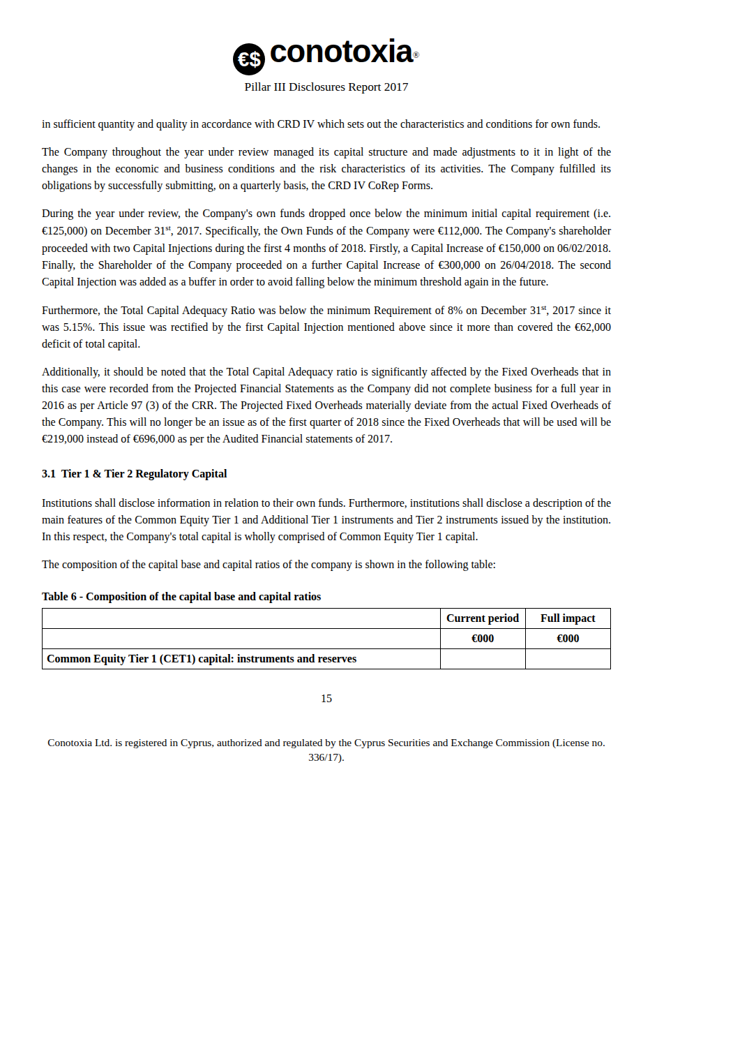€$conotoxia®
Pillar III Disclosures Report 2017
in sufficient quantity and quality in accordance with CRD IV which sets out the characteristics and conditions for own funds.
The Company throughout the year under review managed its capital structure and made adjustments to it in light of the changes in the economic and business conditions and the risk characteristics of its activities. The Company fulfilled its obligations by successfully submitting, on a quarterly basis, the CRD IV CoRep Forms.
During the year under review, the Company's own funds dropped once below the minimum initial capital requirement (i.e. €125,000) on December 31st, 2017. Specifically, the Own Funds of the Company were €112,000. The Company's shareholder proceeded with two Capital Injections during the first 4 months of 2018. Firstly, a Capital Increase of €150,000 on 06/02/2018. Finally, the Shareholder of the Company proceeded on a further Capital Increase of €300,000 on 26/04/2018. The second Capital Injection was added as a buffer in order to avoid falling below the minimum threshold again in the future.
Furthermore, the Total Capital Adequacy Ratio was below the minimum Requirement of 8% on December 31st, 2017 since it was 5.15%. This issue was rectified by the first Capital Injection mentioned above since it more than covered the €62,000 deficit of total capital.
Additionally, it should be noted that the Total Capital Adequacy ratio is significantly affected by the Fixed Overheads that in this case were recorded from the Projected Financial Statements as the Company did not complete business for a full year in 2016 as per Article 97 (3) of the CRR. The Projected Fixed Overheads materially deviate from the actual Fixed Overheads of the Company. This will no longer be an issue as of the first quarter of 2018 since the Fixed Overheads that will be used will be €219,000 instead of €696,000 as per the Audited Financial statements of 2017.
3.1 Tier 1 & Tier 2 Regulatory Capital
Institutions shall disclose information in relation to their own funds. Furthermore, institutions shall disclose a description of the main features of the Common Equity Tier 1 and Additional Tier 1 instruments and Tier 2 instruments issued by the institution. In this respect, the Company's total capital is wholly comprised of Common Equity Tier 1 capital.
The composition of the capital base and capital ratios of the company is shown in the following table:
Table 6 - Composition of the capital base and capital ratios
| | Current period | Full impact |
| | €000 | €000 |
| Common Equity Tier 1 (CET1) capital: instruments and reserves | | |
15
Conotoxia Ltd. is registered in Cyprus, authorized and regulated by the Cyprus Securities and Exchange Commission (License no. 336/17).